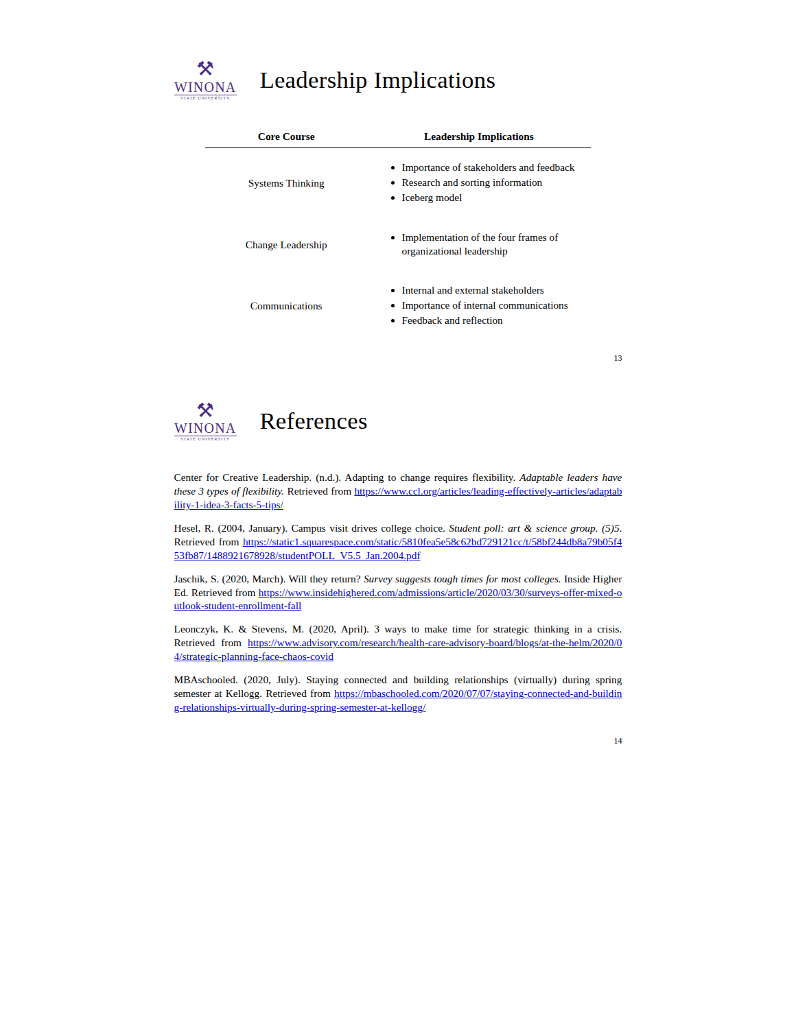⚒ WINONA STATE UNIVERSITY
Leadership Implications
| Core Course | Leadership Implications |
| --- | --- |
| Systems Thinking | Importance of stakeholders and feedback Research and sorting information Iceberg model |
| Change Leadership | Implementation of the four frames of organizational leadership |
| Communications | Internal and external stakeholders Importance of internal communications Feedback and reflection |
13
⚒ WINONA STATE UNIVERSITY
References
Center for Creative Leadership. (n.d.). Adapting to change requires flexibility. Adaptable leaders have these 3 types of flexibility. Retrieved from https://www.ccl.org/articles/leading-effectively-articles/adaptability-1-idea-3-facts-5-tips/
Hesel, R. (2004, January). Campus visit drives college choice. Student poll: art & science group. (5)5. Retrieved from https://static1.squarespace.com/static/5810fea5e58c62bd729121cc/t/58bf244db8a79b05f453fb87/1488921678928/studentPOLL_V5.5_Jan.2004.pdf
Jaschik, S. (2020, March). Will they return? Survey suggests tough times for most colleges. Inside Higher Ed. Retrieved from https://www.insidehighered.com/admissions/article/2020/03/30/surveys-offer-mixed-outlook-student-enrollment-fall
Leonczyk, K. & Stevens, M. (2020, April). 3 ways to make time for strategic thinking in a crisis. Retrieved from https://www.advisory.com/research/health-care-advisory-board/blogs/at-the-helm/2020/04/strategic-planning-face-chaos-covid
MBAschooled. (2020, July). Staying connected and building relationships (virtually) during spring semester at Kellogg. Retrieved from https://mbaschooled.com/2020/07/07/staying-connected-and-building-relationships-virtually-during-spring-semester-at-kellogg/
14